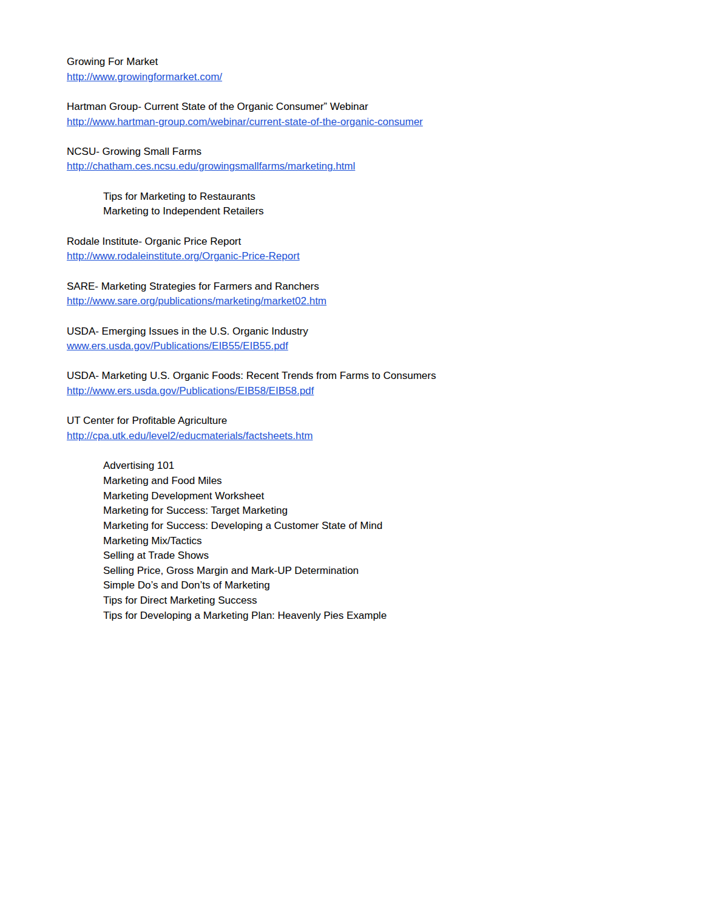Growing For Market
http://www.growingformarket.com/
Hartman Group- Current State of the Organic Consumer” Webinar
http://www.hartman-group.com/webinar/current-state-of-the-organic-consumer
NCSU- Growing Small Farms
http://chatham.ces.ncsu.edu/growingsmallfarms/marketing.html
Tips for Marketing to Restaurants
Marketing to Independent Retailers
Rodale Institute- Organic Price Report
http://www.rodaleinstitute.org/Organic-Price-Report
SARE- Marketing Strategies for Farmers and Ranchers
http://www.sare.org/publications/marketing/market02.htm
USDA- Emerging Issues in the U.S. Organic Industry
www.ers.usda.gov/Publications/EIB55/EIB55.pdf
USDA- Marketing U.S. Organic Foods: Recent Trends from Farms to Consumers
http://www.ers.usda.gov/Publications/EIB58/EIB58.pdf
UT Center for Profitable Agriculture
http://cpa.utk.edu/level2/educmaterials/factsheets.htm
Advertising 101
Marketing and Food Miles
Marketing Development Worksheet
Marketing for Success: Target Marketing
Marketing for Success: Developing a Customer State of Mind
Marketing Mix/Tactics
Selling at Trade Shows
Selling Price, Gross Margin and Mark-UP Determination
Simple Do’s and Don’ts of Marketing
Tips for Direct Marketing Success
Tips for Developing a Marketing Plan: Heavenly Pies Example